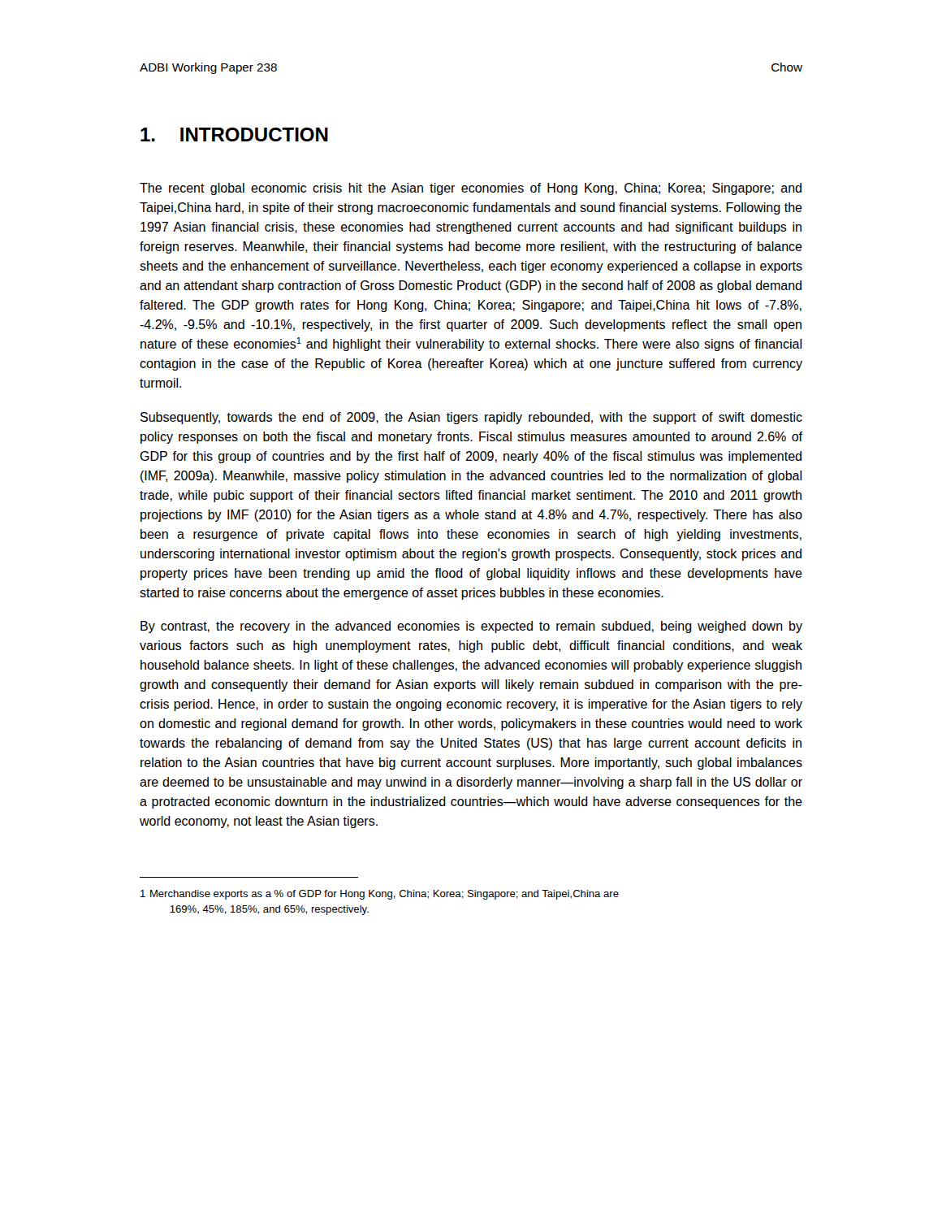ADBI Working Paper 238 Chow
1. INTRODUCTION
The recent global economic crisis hit the Asian tiger economies of Hong Kong, China; Korea; Singapore; and Taipei,China hard, in spite of their strong macroeconomic fundamentals and sound financial systems. Following the 1997 Asian financial crisis, these economies had strengthened current accounts and had significant buildups in foreign reserves. Meanwhile, their financial systems had become more resilient, with the restructuring of balance sheets and the enhancement of surveillance. Nevertheless, each tiger economy experienced a collapse in exports and an attendant sharp contraction of Gross Domestic Product (GDP) in the second half of 2008 as global demand faltered. The GDP growth rates for Hong Kong, China; Korea; Singapore; and Taipei,China hit lows of -7.8%, -4.2%, -9.5% and -10.1%, respectively, in the first quarter of 2009. Such developments reflect the small open nature of these economies1 and highlight their vulnerability to external shocks. There were also signs of financial contagion in the case of the Republic of Korea (hereafter Korea) which at one juncture suffered from currency turmoil.
Subsequently, towards the end of 2009, the Asian tigers rapidly rebounded, with the support of swift domestic policy responses on both the fiscal and monetary fronts. Fiscal stimulus measures amounted to around 2.6% of GDP for this group of countries and by the first half of 2009, nearly 40% of the fiscal stimulus was implemented (IMF, 2009a). Meanwhile, massive policy stimulation in the advanced countries led to the normalization of global trade, while pubic support of their financial sectors lifted financial market sentiment. The 2010 and 2011 growth projections by IMF (2010) for the Asian tigers as a whole stand at 4.8% and 4.7%, respectively. There has also been a resurgence of private capital flows into these economies in search of high yielding investments, underscoring international investor optimism about the region's growth prospects. Consequently, stock prices and property prices have been trending up amid the flood of global liquidity inflows and these developments have started to raise concerns about the emergence of asset prices bubbles in these economies.
By contrast, the recovery in the advanced economies is expected to remain subdued, being weighed down by various factors such as high unemployment rates, high public debt, difficult financial conditions, and weak household balance sheets. In light of these challenges, the advanced economies will probably experience sluggish growth and consequently their demand for Asian exports will likely remain subdued in comparison with the pre-crisis period. Hence, in order to sustain the ongoing economic recovery, it is imperative for the Asian tigers to rely on domestic and regional demand for growth. In other words, policymakers in these countries would need to work towards the rebalancing of demand from say the United States (US) that has large current account deficits in relation to the Asian countries that have big current account surpluses. More importantly, such global imbalances are deemed to be unsustainable and may unwind in a disorderly manner—involving a sharp fall in the US dollar or a protracted economic downturn in the industrialized countries—which would have adverse consequences for the world economy, not least the Asian tigers.
1 Merchandise exports as a % of GDP for Hong Kong, China; Korea; Singapore; and Taipei,China are 169%, 45%, 185%, and 65%, respectively.